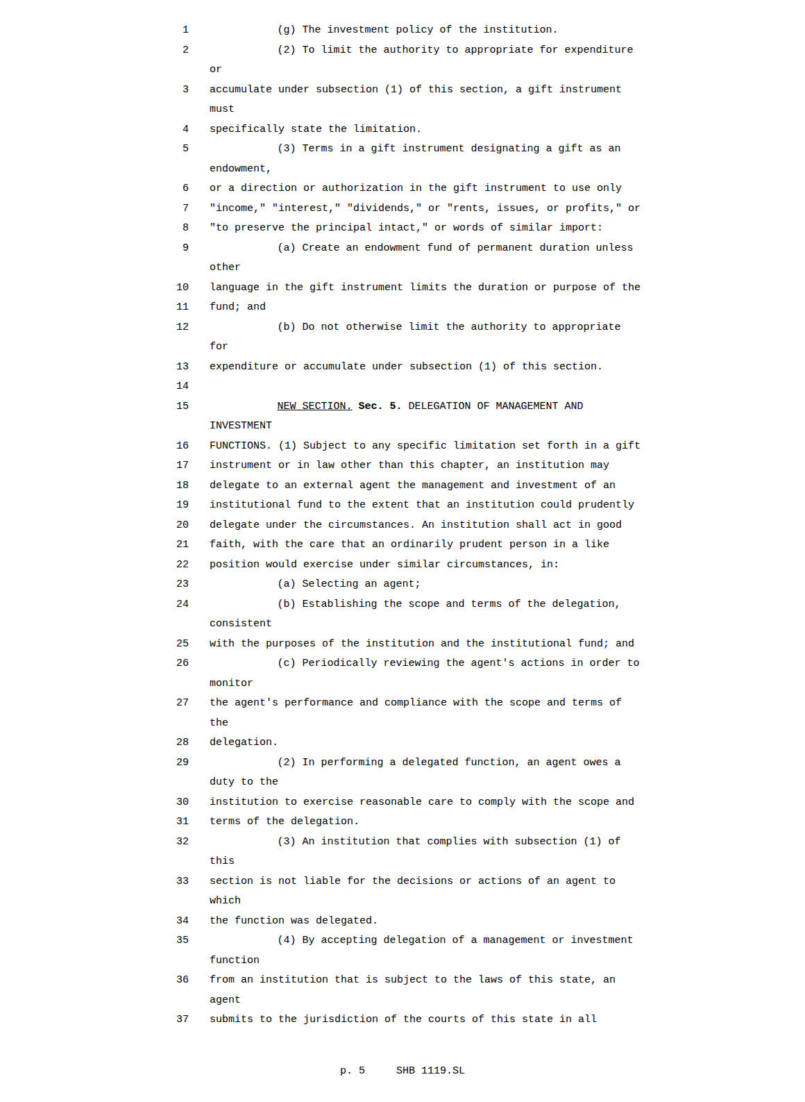(g) The investment policy of the institution.
(2) To limit the authority to appropriate for expenditure or
accumulate under subsection (1) of this section, a gift instrument must
specifically state the limitation.
(3) Terms in a gift instrument designating a gift as an endowment,
or a direction or authorization in the gift instrument to use only
"income," "interest," "dividends," or "rents, issues, or profits," or
"to preserve the principal intact," or words of similar import:
(a) Create an endowment fund of permanent duration unless other
language in the gift instrument limits the duration or purpose of the
fund; and
(b) Do not otherwise limit the authority to appropriate for
expenditure or accumulate under subsection (1) of this section.
NEW SECTION. Sec. 5. DELEGATION OF MANAGEMENT AND INVESTMENT
FUNCTIONS. (1) Subject to any specific limitation set forth in a gift
instrument or in law other than this chapter, an institution may
delegate to an external agent the management and investment of an
institutional fund to the extent that an institution could prudently
delegate under the circumstances. An institution shall act in good
faith, with the care that an ordinarily prudent person in a like
position would exercise under similar circumstances, in:
(a) Selecting an agent;
(b) Establishing the scope and terms of the delegation, consistent
with the purposes of the institution and the institutional fund; and
(c) Periodically reviewing the agent's actions in order to monitor
the agent's performance and compliance with the scope and terms of the
delegation.
(2) In performing a delegated function, an agent owes a duty to the
institution to exercise reasonable care to comply with the scope and
terms of the delegation.
(3) An institution that complies with subsection (1) of this
section is not liable for the decisions or actions of an agent to which
the function was delegated.
(4) By accepting delegation of a management or investment function
from an institution that is subject to the laws of this state, an agent
submits to the jurisdiction of the courts of this state in all
p. 5 SHB 1119.SL